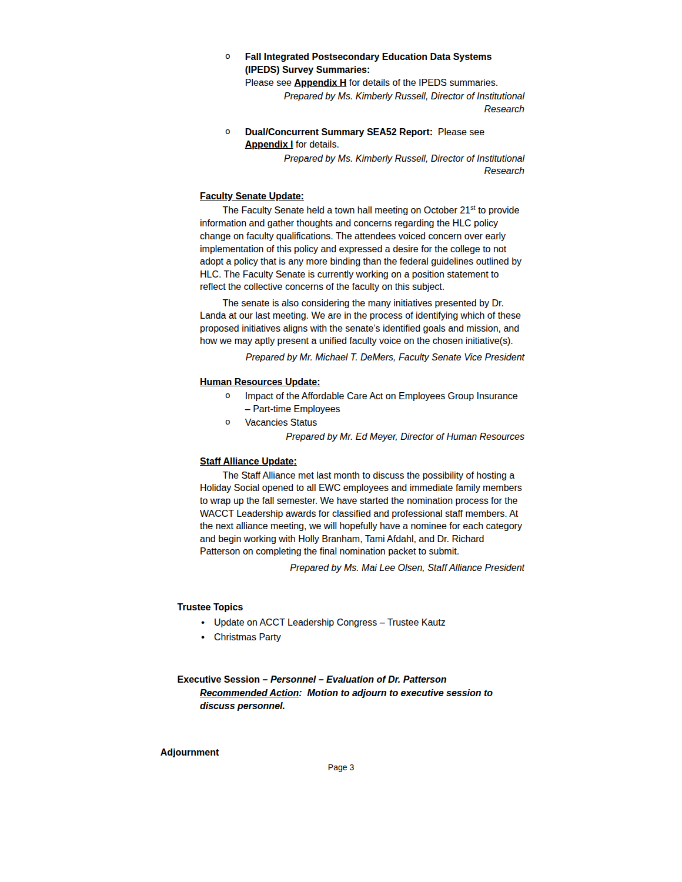Fall Integrated Postsecondary Education Data Systems (IPEDS) Survey Summaries:
Please see Appendix H for details of the IPEDS summaries.
Prepared by Ms. Kimberly Russell, Director of Institutional Research
Dual/Concurrent Summary SEA52 Report: Please see Appendix I for details.
Prepared by Ms. Kimberly Russell, Director of Institutional Research
Faculty Senate Update:
The Faculty Senate held a town hall meeting on October 21st to provide information and gather thoughts and concerns regarding the HLC policy change on faculty qualifications. The attendees voiced concern over early implementation of this policy and expressed a desire for the college to not adopt a policy that is any more binding than the federal guidelines outlined by HLC. The Faculty Senate is currently working on a position statement to reflect the collective concerns of the faculty on this subject.
The senate is also considering the many initiatives presented by Dr. Landa at our last meeting. We are in the process of identifying which of these proposed initiatives aligns with the senate’s identified goals and mission, and how we may aptly present a unified faculty voice on the chosen initiative(s).
Prepared by Mr. Michael T. DeMers, Faculty Senate Vice President
Human Resources Update:
Impact of the Affordable Care Act on Employees Group Insurance – Part-time Employees
Vacancies Status
Prepared by Mr. Ed Meyer, Director of Human Resources
Staff Alliance Update:
The Staff Alliance met last month to discuss the possibility of hosting a Holiday Social opened to all EWC employees and immediate family members to wrap up the fall semester. We have started the nomination process for the WACCT Leadership awards for classified and professional staff members. At the next alliance meeting, we will hopefully have a nominee for each category and begin working with Holly Branham, Tami Afdahl, and Dr. Richard Patterson on completing the final nomination packet to submit.
Prepared by Ms. Mai Lee Olsen, Staff Alliance President
Trustee Topics
Update on ACCT Leadership Congress – Trustee Kautz
Christmas Party
Executive Session – Personnel – Evaluation of Dr. Patterson
Recommended Action: Motion to adjourn to executive session to discuss personnel.
Adjournment
Page 3